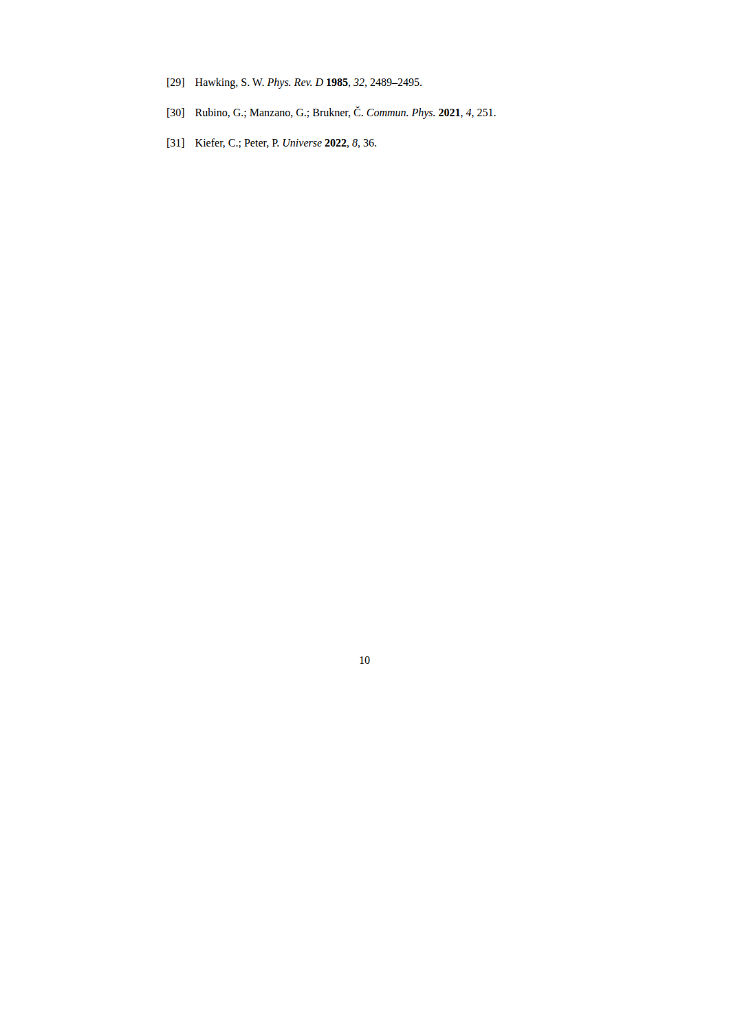[29] Hawking, S. W. Phys. Rev. D 1985, 32, 2489–2495.
[30] Rubino, G.; Manzano, G.; Brukner, Č. Commun. Phys. 2021, 4, 251.
[31] Kiefer, C.; Peter, P. Universe 2022, 8, 36.
10